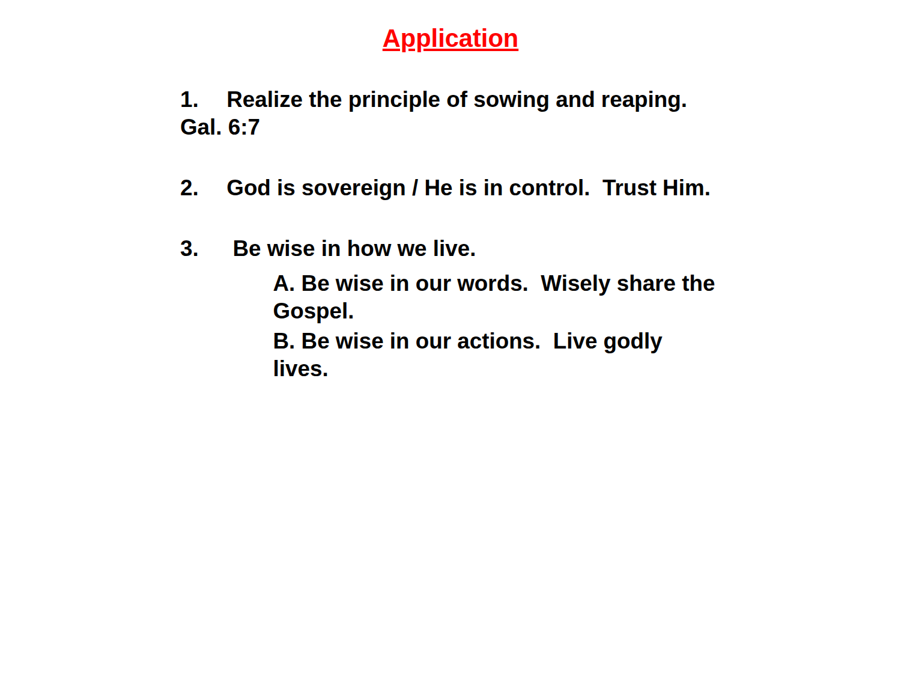Application
1. Realize the principle of sowing and reaping. Gal. 6:7
2. God is sovereign / He is in control. Trust Him.
3. Be wise in how we live.
A. Be wise in our words. Wisely share the Gospel.
B. Be wise in our actions. Live godly lives.